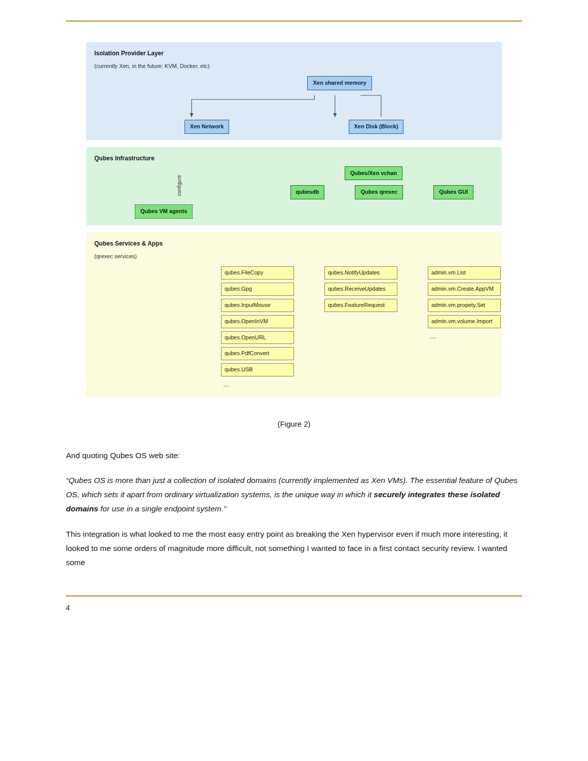Isolation Provider Layer
(currently Xen, in the future: KVM, Docker, etc)
Xen shared memory
Xen Network Xen Disk (Block)
Qubes Infrastructure
Qubes/Xen vchan
qubesdb Qubes qrexec Qubes GUI
Qubes VM agents
configure
Qubes Services & Apps
(qrexec services)
qubes.FileCopy qubes.Gpg qubes.InputMouse qubes.OpenInVM qubes.OpenURL qubes.PdfConvert qubes.USB …
qubes.NotifyUpdates qubes.ReceiveUpdates qubes.FeatureRequest
admin.vm.List admin.vm.Create.AppVM admin.vm.propety.Set admin.vm.volume.Import …
(Figure 2)
And quoting Qubes OS web site:
“Qubes OS is more than just a collection of isolated domains (currently implemented as Xen VMs). The essential feature of Qubes OS, which sets it apart from ordinary virtualization systems, is the unique way in which it securely integrates these isolated domains for use in a single endpoint system.”
This integration is what looked to me the most easy entry point as breaking the Xen hypervisor even if much more interesting, it looked to me some orders of magnitude more difficult, not something I wanted to face in a first contact security review. I wanted some
4